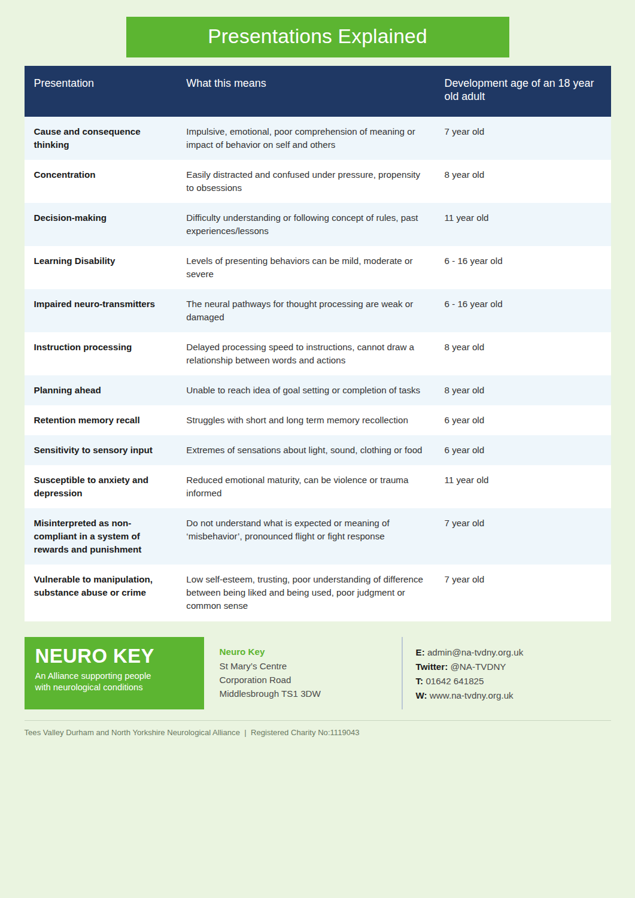Presentations Explained
| Presentation | What this means | Development age of an 18 year old adult |
| --- | --- | --- |
| Cause and consequence thinking | Impulsive, emotional, poor comprehension of meaning or impact of behavior on self and others | 7 year old |
| Concentration | Easily distracted and confused under pressure, propensity to obsessions | 8 year old |
| Decision-making | Difficulty understanding or following concept of rules, past experiences/lessons | 11 year old |
| Learning Disability | Levels of presenting behaviors can be mild, moderate or severe | 6 - 16 year old |
| Impaired neuro-transmitters | The neural pathways for thought processing are weak or damaged | 6 - 16 year old |
| Instruction processing | Delayed processing speed to instructions, cannot draw a relationship between words and actions | 8 year old |
| Planning ahead | Unable to reach idea of goal setting or completion of tasks | 8 year old |
| Retention memory recall | Struggles with short and long term memory recollection | 6 year old |
| Sensitivity to sensory input | Extremes of sensations about light, sound, clothing or food | 6 year old |
| Susceptible to anxiety and depression | Reduced emotional maturity, can be violence or trauma informed | 11 year old |
| Misinterpreted as non-compliant in a system of rewards and punishment | Do not understand what is expected or meaning of ‘misbehavior’, pronounced flight or fight response | 7 year old |
| Vulnerable to manipulation, substance abuse or crime | Low self-esteem, trusting, poor understanding of difference between being liked and being used, poor judgment or common sense | 7 year old |
NEURO KEY
An Alliance supporting people
with neurological conditions
Neuro Key
St Mary’s Centre
Corporation Road
Middlesbrough TS1 3DW
E: admin@na-tvdny.org.uk
Twitter: @NA-TVDNY
T: 01642 641825
W: www.na-tvdny.org.uk
Tees Valley Durham and North Yorkshire Neurological Alliance | Registered Charity No:1119043